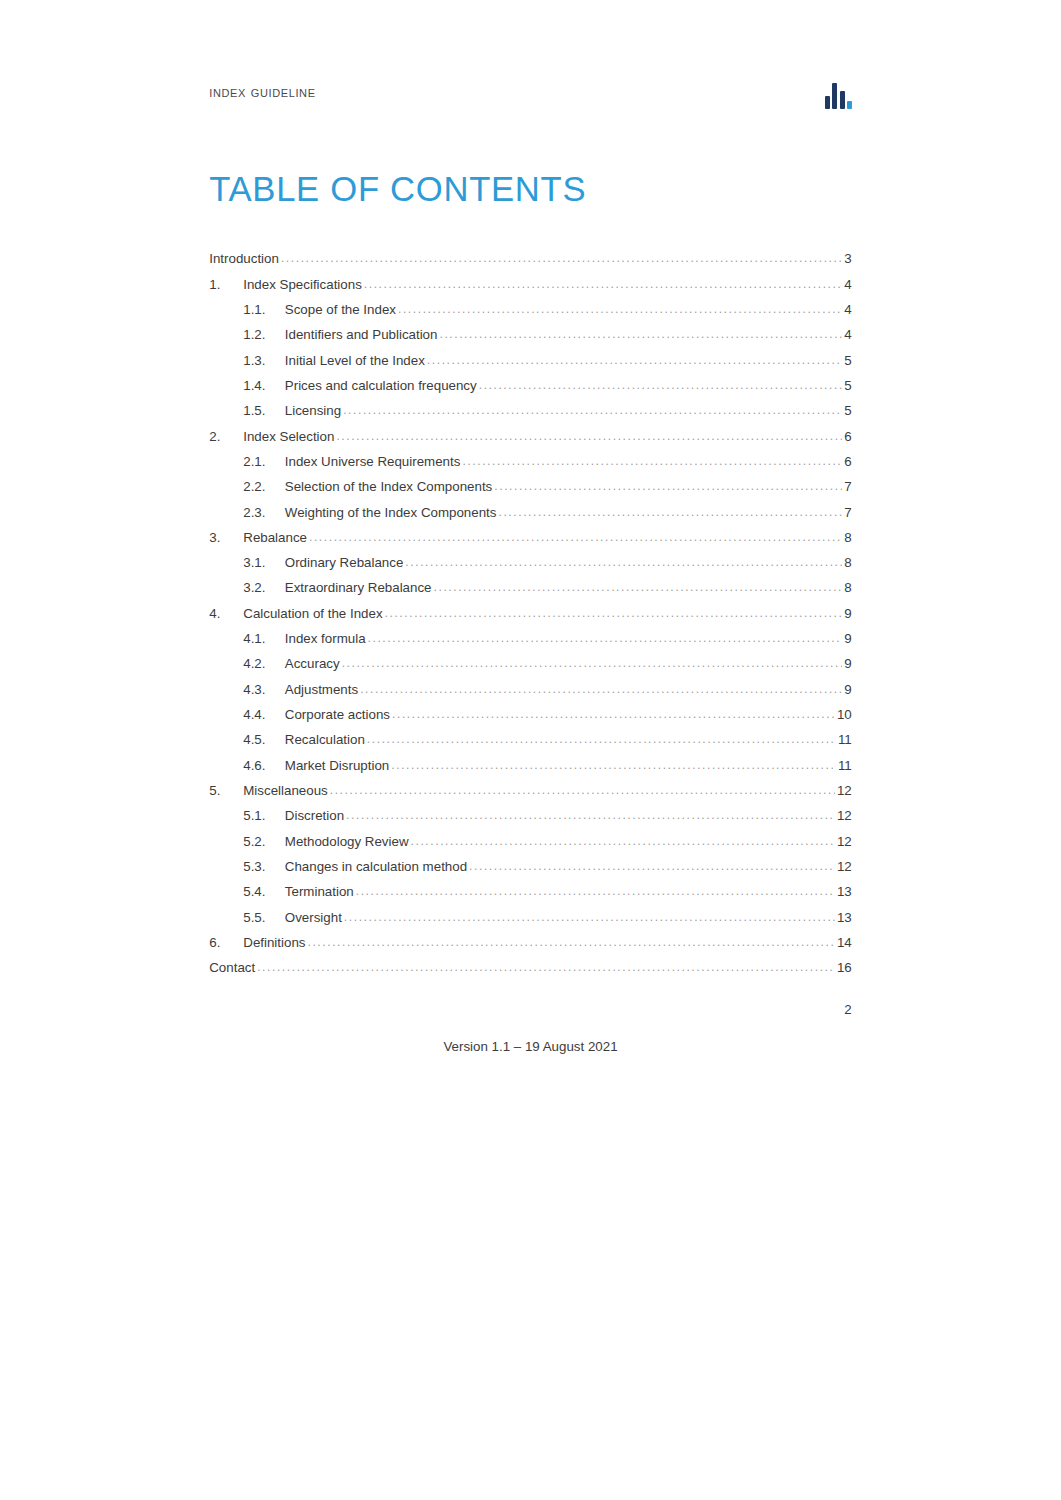Index Guideline
Table of Contents
Introduction .................................................................................................................................................................................................. 3
1. Index Specifications .................................................................................................................................................................. 4
1.1. Scope of the Index ......................................................................................................................................................... 4
1.2. Identifiers and Publication ............................................................................................................................. 4
1.3. Initial Level of the Index .................................................................................................................................. 5
1.4. Prices and calculation frequency ................................................................................................................. 5
1.5. Licensing ......................................................................................................................................................................... 5
2. Index Selection ............................................................................................................................................................................. 6
2.1. Index Universe Requirements ......................................................................................................................... 6
2.2. Selection of the Index Components ............................................................................................................. 7
2.3. Weighting of the Index Components ......................................................................................................... 7
3. Rebalance ......................................................................................................................................................................................... 8
3.1. Ordinary Rebalance ............................................................................................................................................. 8
3.2. Extraordinary Rebalance ................................................................................................................................. 8
4. Calculation of the Index ......................................................................................................................................................... 9
4.1. Index formula ......................................................................................................................................................... 9
4.2. Accuracy ......................................................................................................................................................................... 9
4.3. Adjustments ................................................................................................................................................................. 9
4.4. Corporate actions ......................................................................................................................................................... 10
4.5. Recalculation ......................................................................................................................................................... 11
4.6. Market Disruption ......................................................................................................................................................... 11
5. Miscellaneous ................................................................................................................................................................................. 12
5.1. Discretion ......................................................................................................................................................................... 12
5.2. Methodology Review ............................................................................................................................................. 12
5.3. Changes in calculation method ......................................................................................................................... 12
5.4. Termination ................................................................................................................................................................. 13
5.5. Oversight ......................................................................................................................................................................... 13
6. Definitions ......................................................................................................................................................................................... 14
Contact ......................................................................................................................................................................................................... 16
2
Version 1.1 – 19 August 2021